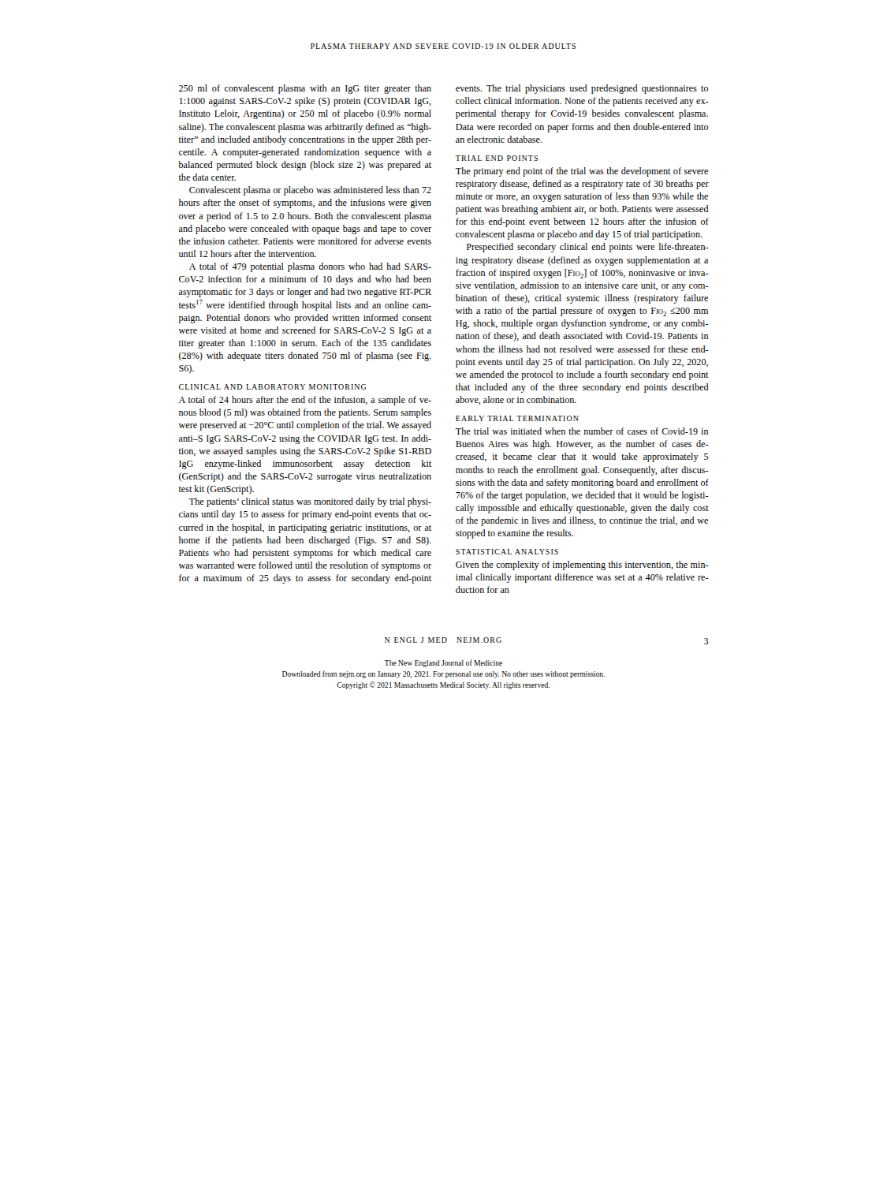Plasma Therapy and Severe Covid-19 in Older Adults
250 ml of convalescent plasma with an IgG titer greater than 1:1000 against SARS-CoV-2 spike (S) protein (COVIDAR IgG, Instituto Leloir, Argentina) or 250 ml of placebo (0.9% normal saline). The convalescent plasma was arbitrarily defined as “high-titer” and included antibody concentrations in the upper 28th percentile. A computer-generated randomization sequence with a balanced permuted block design (block size 2) was prepared at the data center.
Convalescent plasma or placebo was administered less than 72 hours after the onset of symptoms, and the infusions were given over a period of 1.5 to 2.0 hours. Both the convalescent plasma and placebo were concealed with opaque bags and tape to cover the infusion catheter. Patients were monitored for adverse events until 12 hours after the intervention.
A total of 479 potential plasma donors who had had SARS-CoV-2 infection for a minimum of 10 days and who had been asymptomatic for 3 days or longer and had two negative RT-PCR tests17 were identified through hospital lists and an online campaign. Potential donors who provided written informed consent were visited at home and screened for SARS-CoV-2 S IgG at a titer greater than 1:1000 in serum. Each of the 135 candidates (28%) with adequate titers donated 750 ml of plasma (see Fig. S6).
Clinical and Laboratory Monitoring
A total of 24 hours after the end of the infusion, a sample of venous blood (5 ml) was obtained from the patients. Serum samples were preserved at −20°C until completion of the trial. We assayed anti–S IgG SARS-CoV-2 using the COVIDAR IgG test. In addition, we assayed samples using the SARS-CoV-2 Spike S1-RBD IgG enzyme-linked immunosorbent assay detection kit (GenScript) and the SARS-CoV-2 surrogate virus neutralization test kit (GenScript).
The patients’ clinical status was monitored daily by trial physicians until day 15 to assess for primary end-point events that occurred in the hospital, in participating geriatric institutions, or at home if the patients had been discharged (Figs. S7 and S8). Patients who had persistent symptoms for which medical care was warranted were followed until the resolution of symptoms or for a maximum of 25 days to assess for secondary end-point events. The trial physicians used predesigned questionnaires to collect clinical information. None of the patients received any experimental therapy for Covid-19 besides convalescent plasma. Data were recorded on paper forms and then double-entered into an electronic database.
Trial End Points
The primary end point of the trial was the development of severe respiratory disease, defined as a respiratory rate of 30 breaths per minute or more, an oxygen saturation of less than 93% while the patient was breathing ambient air, or both. Patients were assessed for this end-point event between 12 hours after the infusion of convalescent plasma or placebo and day 15 of trial participation.
Prespecified secondary clinical end points were life-threatening respiratory disease (defined as oxygen supplementation at a fraction of inspired oxygen [FIO2] of 100%, noninvasive or invasive ventilation, admission to an intensive care unit, or any combination of these), critical systemic illness (respiratory failure with a ratio of the partial pressure of oxygen to FIO2 ≤200 mm Hg, shock, multiple organ dysfunction syndrome, or any combination of these), and death associated with Covid-19. Patients in whom the illness had not resolved were assessed for these end-point events until day 25 of trial participation. On July 22, 2020, we amended the protocol to include a fourth secondary end point that included any of the three secondary end points described above, alone or in combination.
Early Trial Termination
The trial was initiated when the number of cases of Covid-19 in Buenos Aires was high. However, as the number of cases decreased, it became clear that it would take approximately 5 months to reach the enrollment goal. Consequently, after discussions with the data and safety monitoring board and enrollment of 76% of the target population, we decided that it would be logistically impossible and ethically questionable, given the daily cost of the pandemic in lives and illness, to continue the trial, and we stopped to examine the results.
Statistical Analysis
Given the complexity of implementing this intervention, the minimal clinically important difference was set at a 40% relative reduction for an
n engl j med nejm.org3
The New England Journal of Medicine Downloaded from nejm.org on January 20, 2021. For personal use only. No other uses without permission. Copyright © 2021 Massachusetts Medical Society. All rights reserved.